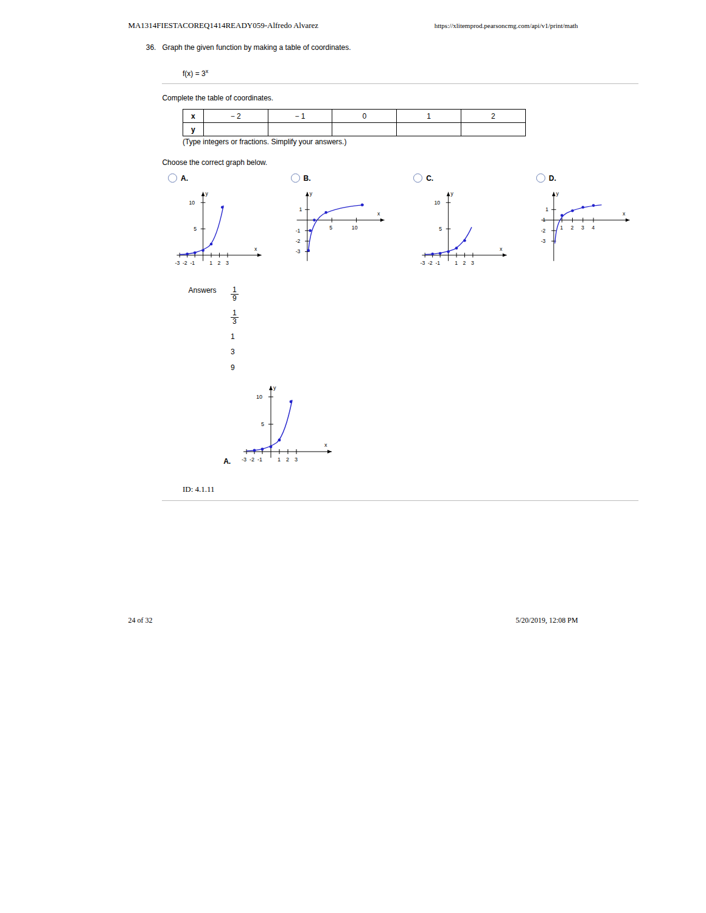MA1314FIESTACOREQ1414READY059-Alfredo Alvarez
https://xlitemprod.pearsoncmg.com/api/v1/print/math
36.
Graph the given function by making a table of coordinates.
f(x) = 3x
Complete the table of coordinates.
| x | − 2 | − 1 | 0 | 1 | 2 |
| y | | | | | |
(Type integers or fractions. Simplify your answers.)
Choose the correct graph below.
A.
y x 10 5 -3 -2 -1 1 2 3
B.
y x 1 -1 -2 -3 5 10
C.
y x 10 5 -3 -2 -1 1 2 3
D.
y x 1 -2 -3 -1 1 2 3 4
Answers
19
13
1
3
9
A.
y x 10 5 -3 -2 -1 1 2 3
ID: 4.1.11
24 of 32
5/20/2019, 12:08 PM